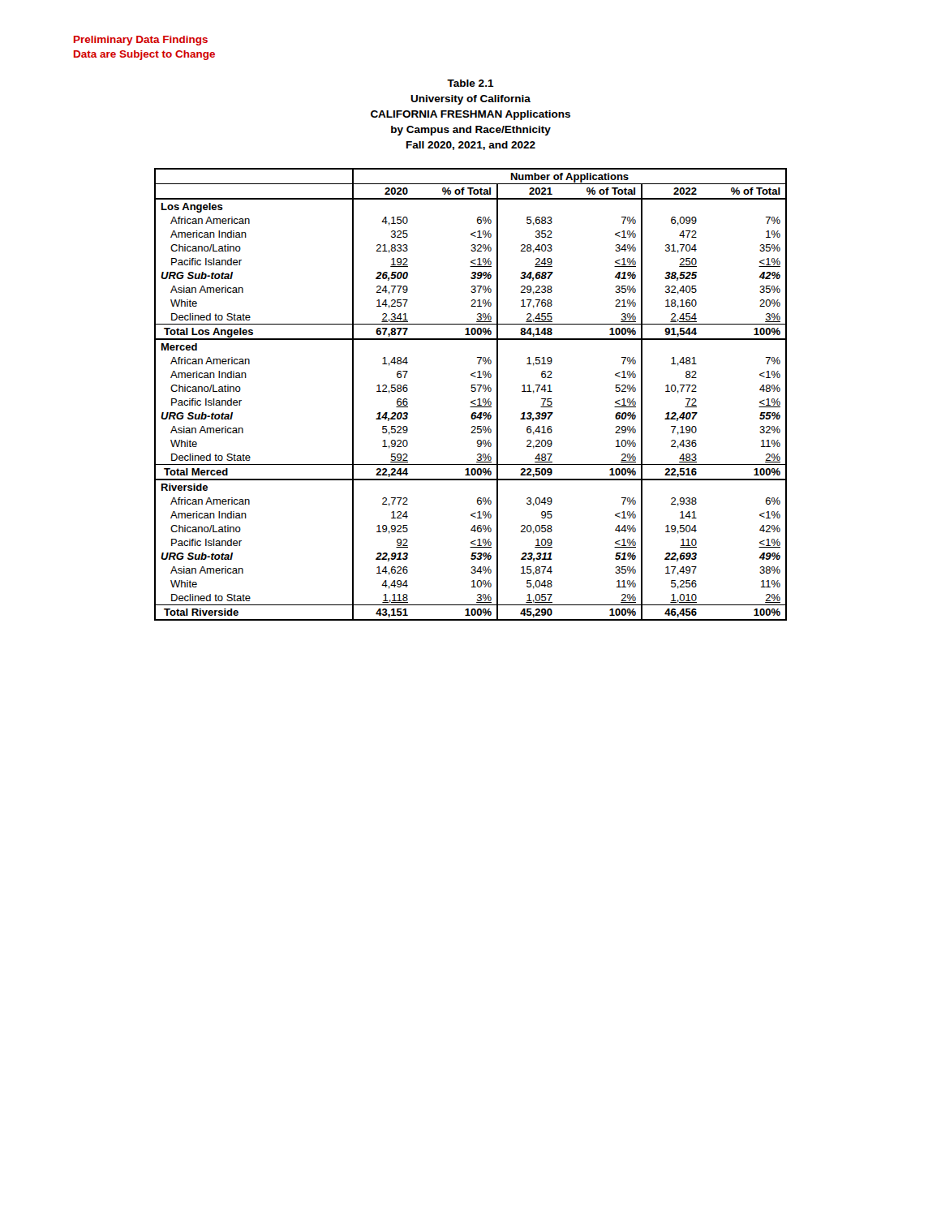Preliminary Data Findings
Data are Subject to Change
Table 2.1
University of California
CALIFORNIA FRESHMAN Applications
by Campus and Race/Ethnicity
Fall 2020, 2021, and 2022
| | Number of Applications |
| --- | --- |
| | 2020 | % of Total | 2021 | % of Total | 2022 | % of Total |
| Los Angeles | | | | | | |
| African American | 4,150 | 6% | 5,683 | 7% | 6,099 | 7% |
| American Indian | 325 | <1% | 352 | <1% | 472 | 1% |
| Chicano/Latino | 21,833 | 32% | 28,403 | 34% | 31,704 | 35% |
| Pacific Islander | 192 | <1% | 249 | <1% | 250 | <1% |
| URG Sub-total | 26,500 | 39% | 34,687 | 41% | 38,525 | 42% |
| Asian American | 24,779 | 37% | 29,238 | 35% | 32,405 | 35% |
| White | 14,257 | 21% | 17,768 | 21% | 18,160 | 20% |
| Declined to State | 2,341 | 3% | 2,455 | 3% | 2,454 | 3% |
| Total Los Angeles | 67,877 | 100% | 84,148 | 100% | 91,544 | 100% |
| Merced | | | | | | |
| African American | 1,484 | 7% | 1,519 | 7% | 1,481 | 7% |
| American Indian | 67 | <1% | 62 | <1% | 82 | <1% |
| Chicano/Latino | 12,586 | 57% | 11,741 | 52% | 10,772 | 48% |
| Pacific Islander | 66 | <1% | 75 | <1% | 72 | <1% |
| URG Sub-total | 14,203 | 64% | 13,397 | 60% | 12,407 | 55% |
| Asian American | 5,529 | 25% | 6,416 | 29% | 7,190 | 32% |
| White | 1,920 | 9% | 2,209 | 10% | 2,436 | 11% |
| Declined to State | 592 | 3% | 487 | 2% | 483 | 2% |
| Total Merced | 22,244 | 100% | 22,509 | 100% | 22,516 | 100% |
| Riverside | | | | | | |
| African American | 2,772 | 6% | 3,049 | 7% | 2,938 | 6% |
| American Indian | 124 | <1% | 95 | <1% | 141 | <1% |
| Chicano/Latino | 19,925 | 46% | 20,058 | 44% | 19,504 | 42% |
| Pacific Islander | 92 | <1% | 109 | <1% | 110 | <1% |
| URG Sub-total | 22,913 | 53% | 23,311 | 51% | 22,693 | 49% |
| Asian American | 14,626 | 34% | 15,874 | 35% | 17,497 | 38% |
| White | 4,494 | 10% | 5,048 | 11% | 5,256 | 11% |
| Declined to State | 1,118 | 3% | 1,057 | 2% | 1,010 | 2% |
| Total Riverside | 43,151 | 100% | 45,290 | 100% | 46,456 | 100% |